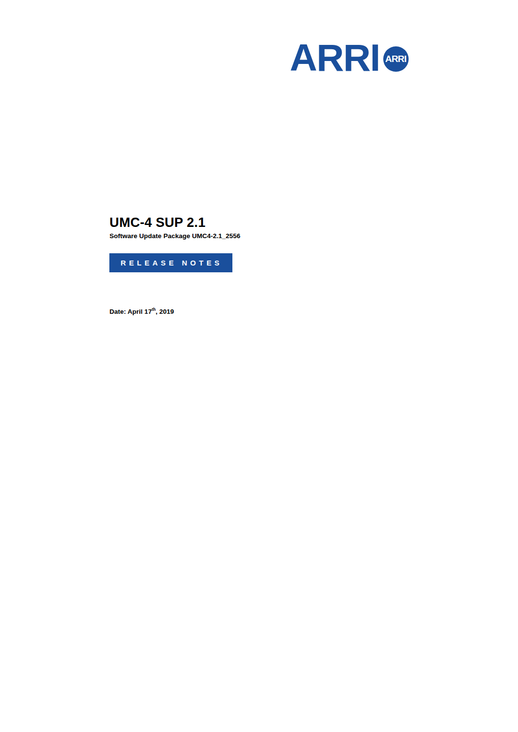ARRI ARRI
UMC-4 SUP 2.1
Software Update Package UMC4-2.1_2556
RELEASE NOTES
Date: April 17th, 2019